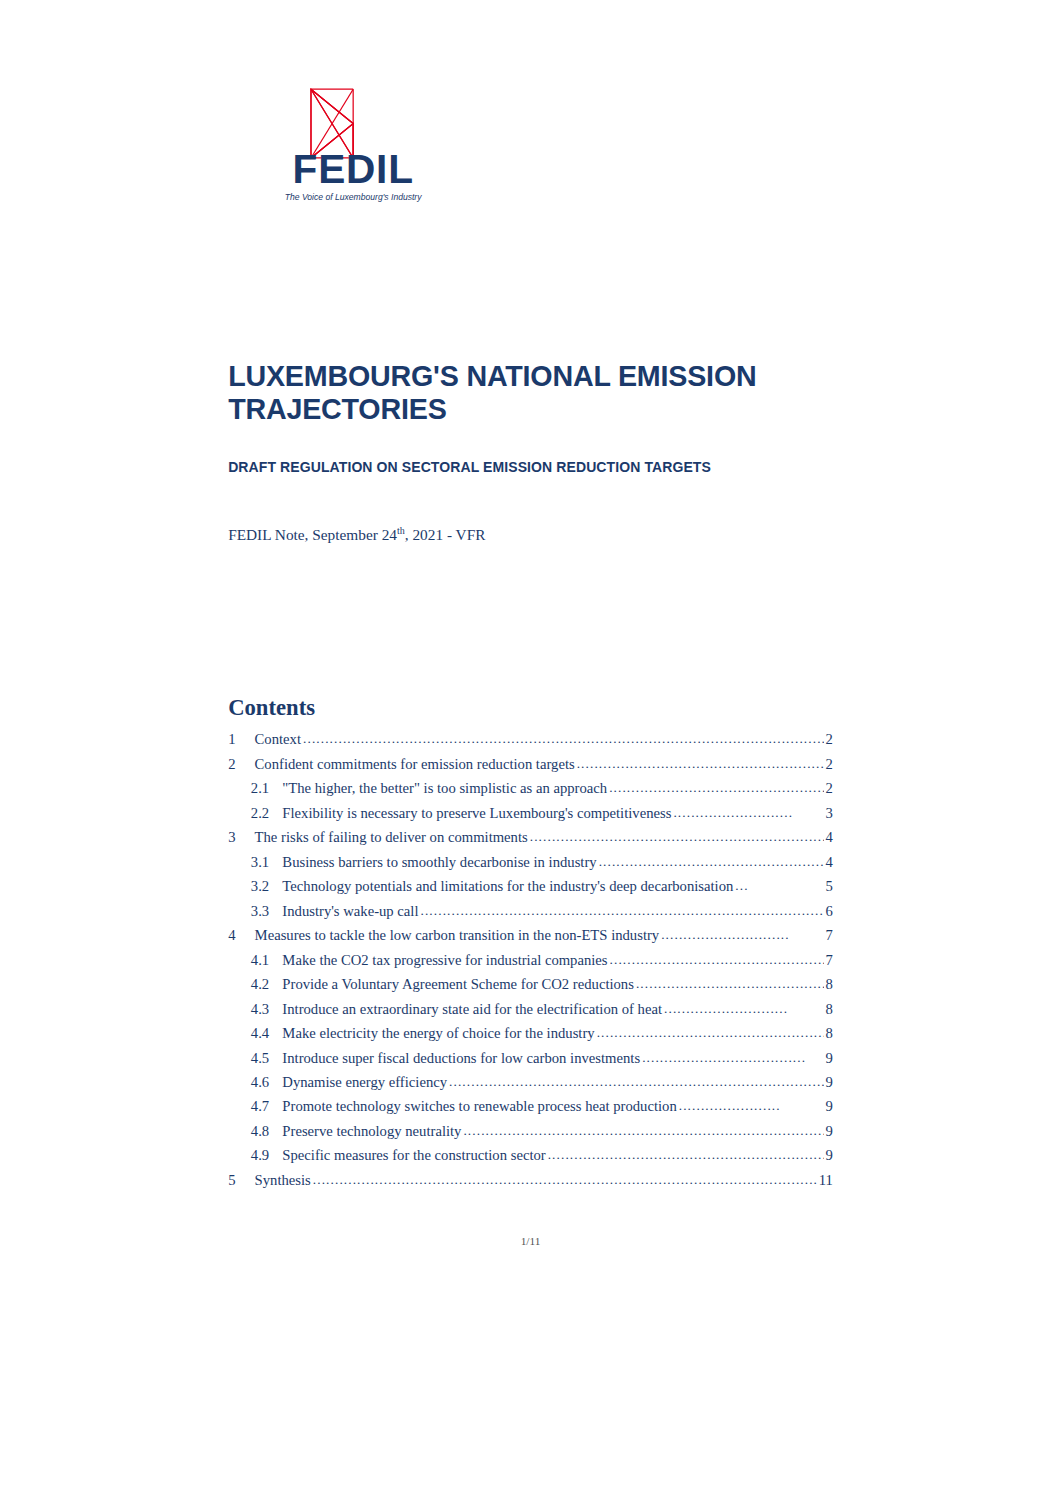FEDIL The Voice of Luxembourg's Industry
LUXEMBOURG'S NATIONAL EMISSION TRAJECTORIES
DRAFT REGULATION ON SECTORAL EMISSION REDUCTION TARGETS
FEDIL Note, September 24th, 2021 - VFR
Contents
1 Context ........................................................................................................................................... 2
2 Confident commitments for emission reduction targets ........................................................... 2
2.1 "The higher, the better" is too simplistic as an approach .................................................. 2
2.2 Flexibility is necessary to preserve Luxembourg's competitiveness ........................... 3
3 The risks of failing to deliver on commitments .............................................................................. 4
3.1 Business barriers to smoothly decarbonise in industry ..................................................... 4
3.2 Technology potentials and limitations for the industry's deep decarbonisation ... 5
3.3 Industry's wake-up call ............................................................................................................. 6
4 Measures to tackle the low carbon transition in the non-ETS industry ............................. 7
4.1 Make the CO2 tax progressive for industrial companies .................................................... 7
4.2 Provide a Voluntary Agreement Scheme for CO2 reductions ........................................... 8
4.3 Introduce an extraordinary state aid for the electrification of heat ............................ 8
4.4 Make electricity the energy of choice for the industry ....................................................... 8
4.5 Introduce super fiscal deductions for low carbon investments ..................................... 9
4.6 Dynamise energy efficiency ..................................................................................................... 9
4.7 Promote technology switches to renewable process heat production ....................... 9
4.8 Preserve technology neutrality ................................................................................................ 9
4.9 Specific measures for the construction sector ..................................................................... 9
5 Synthesis ....................................................................................................................................... 11
1/11